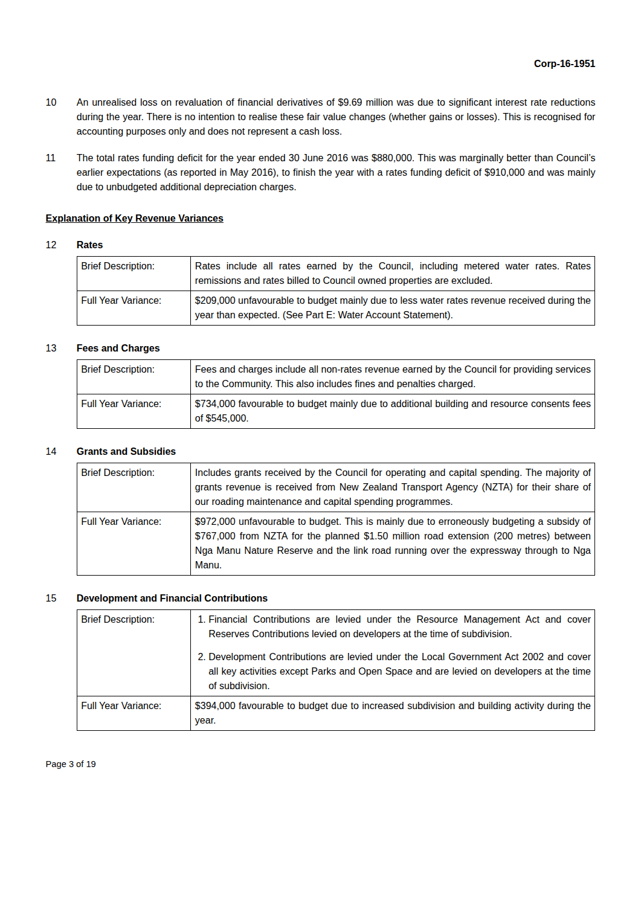Corp-16-1951
10
An unrealised loss on revaluation of financial derivatives of $9.69 million was due to significant interest rate reductions during the year. There is no intention to realise these fair value changes (whether gains or losses). This is recognised for accounting purposes only and does not represent a cash loss.
11
The total rates funding deficit for the year ended 30 June 2016 was $880,000. This was marginally better than Council’s earlier expectations (as reported in May 2016), to finish the year with a rates funding deficit of $910,000 and was mainly due to unbudgeted additional depreciation charges.
Explanation of Key Revenue Variances
12
Rates
| Brief Description: | Rates include all rates earned by the Council, including metered water rates. Rates remissions and rates billed to Council owned properties are excluded. |
| Full Year Variance: | $209,000 unfavourable to budget mainly due to less water rates revenue received during the year than expected. (See Part E: Water Account Statement). |
13
Fees and Charges
| Brief Description: | Fees and charges include all non-rates revenue earned by the Council for providing services to the Community. This also includes fines and penalties charged. |
| Full Year Variance: | $734,000 favourable to budget mainly due to additional building and resource consents fees of $545,000. |
14
Grants and Subsidies
| Brief Description: | Includes grants received by the Council for operating and capital spending. The majority of grants revenue is received from New Zealand Transport Agency (NZTA) for their share of our roading maintenance and capital spending programmes. |
| Full Year Variance: | $972,000 unfavourable to budget. This is mainly due to erroneously budgeting a subsidy of $767,000 from NZTA for the planned $1.50 million road extension (200 metres) between Nga Manu Nature Reserve and the link road running over the expressway through to Nga Manu. |
15
Development and Financial Contributions
| Brief Description: | Financial Contributions are levied under the Resource Management Act and cover Reserves Contributions levied on developers at the time of subdivision. Development Contributions are levied under the Local Government Act 2002 and cover all key activities except Parks and Open Space and are levied on developers at the time of subdivision. |
| Full Year Variance: | $394,000 favourable to budget due to increased subdivision and building activity during the year. |
Page 3 of 19